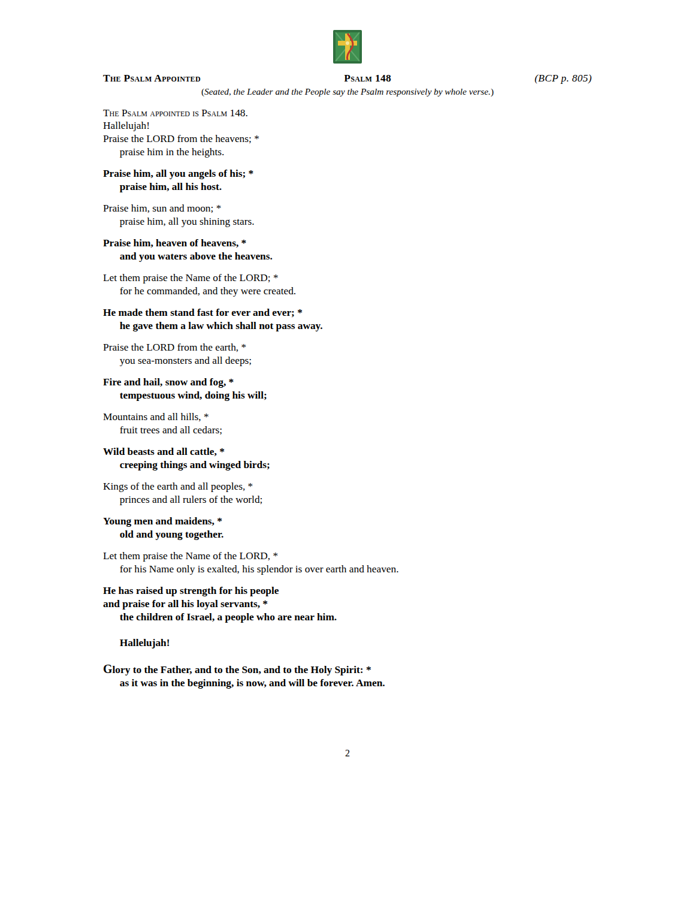The Psalm Appointed Psalm 148 (BCP p. 805)
(Seated, the Leader and the People say the Psalm responsively by whole verse.)
The Psalm appointed is Psalm 148.
Hallelujah!
Praise the LORD from the heavens; *
praise him in the heights.
Praise him, all you angels of his; *
praise him, all his host.
Praise him, sun and moon; *
praise him, all you shining stars.
Praise him, heaven of heavens, *
and you waters above the heavens.
Let them praise the Name of the LORD; *
for he commanded, and they were created.
He made them stand fast for ever and ever; *
he gave them a law which shall not pass away.
Praise the LORD from the earth, *
you sea-monsters and all deeps;
Fire and hail, snow and fog, *
tempestuous wind, doing his will;
Mountains and all hills, *
fruit trees and all cedars;
Wild beasts and all cattle, *
creeping things and winged birds;
Kings of the earth and all peoples, *
princes and all rulers of the world;
Young men and maidens, *
old and young together.
Let them praise the Name of the LORD, *
for his Name only is exalted, his splendor is over earth and heaven.
He has raised up strength for his people
and praise for all his loyal servants, *
the children of Israel, a people who are near him.
Hallelujah!
Glory to the Father, and to the Son, and to the Holy Spirit: *
as it was in the beginning, is now, and will be forever. Amen.
2